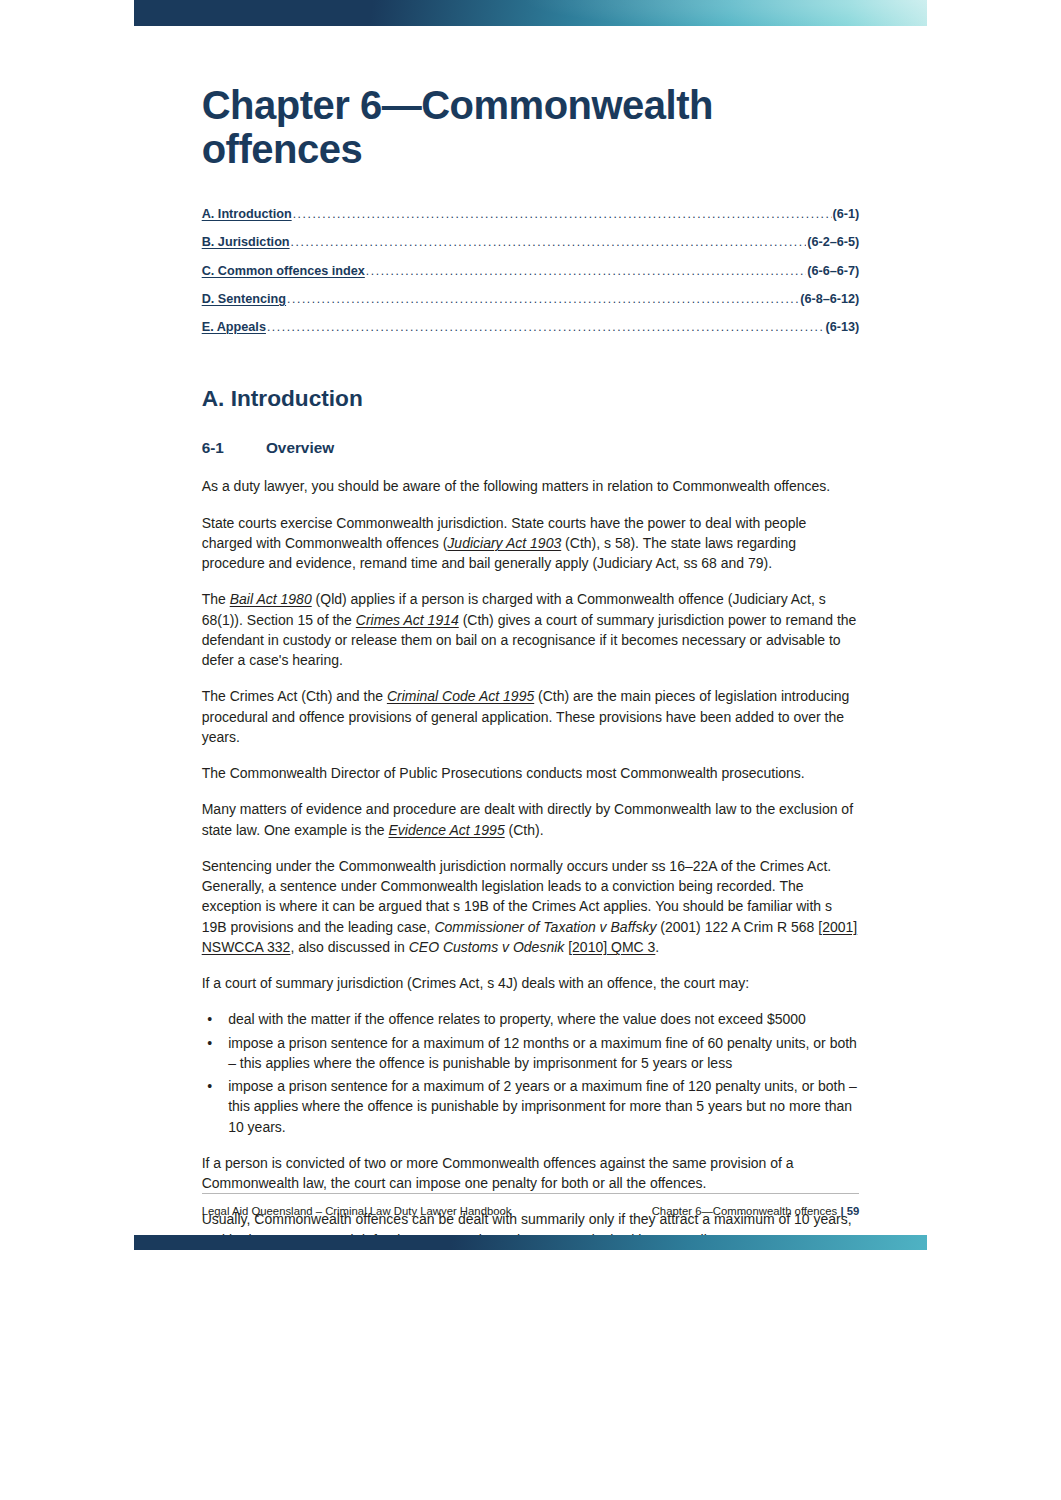Chapter 6—Commonwealth offences
A. Introduction ........................................................................................................................................... (6-1)
B. Jurisdiction ........................................................................................................................................... (6-2–6-5)
C. Common offences index ........................................................................................................................................... (6-6–6-7)
D. Sentencing ........................................................................................................................................... (6-8–6-12)
E. Appeals ........................................................................................................................................... (6-13)
A. Introduction
6-1 Overview
As a duty lawyer, you should be aware of the following matters in relation to Commonwealth offences.
State courts exercise Commonwealth jurisdiction. State courts have the power to deal with people charged with Commonwealth offences (Judiciary Act 1903 (Cth), s 58). The state laws regarding procedure and evidence, remand time and bail generally apply (Judiciary Act, ss 68 and 79).
The Bail Act 1980 (Qld) applies if a person is charged with a Commonwealth offence (Judiciary Act, s 68(1)). Section 15 of the Crimes Act 1914 (Cth) gives a court of summary jurisdiction power to remand the defendant in custody or release them on bail on a recognisance if it becomes necessary or advisable to defer a case's hearing.
The Crimes Act (Cth) and the Criminal Code Act 1995 (Cth) are the main pieces of legislation introducing procedural and offence provisions of general application. These provisions have been added to over the years.
The Commonwealth Director of Public Prosecutions conducts most Commonwealth prosecutions.
Many matters of evidence and procedure are dealt with directly by Commonwealth law to the exclusion of state law. One example is the Evidence Act 1995 (Cth).
Sentencing under the Commonwealth jurisdiction normally occurs under ss 16–22A of the Crimes Act. Generally, a sentence under Commonwealth legislation leads to a conviction being recorded. The exception is where it can be argued that s 19B of the Crimes Act applies. You should be familiar with s 19B provisions and the leading case, Commissioner of Taxation v Baffsky (2001) 122 A Crim R 568 [2001] NSWCCA 332, also discussed in CEO Customs v Odesnik [2010] QMC 3.
If a court of summary jurisdiction (Crimes Act, s 4J) deals with an offence, the court may:
deal with the matter if the offence relates to property, where the value does not exceed $5000
impose a prison sentence for a maximum of 12 months or a maximum fine of 60 penalty units, or both – this applies where the offence is punishable by imprisonment for 5 years or less
impose a prison sentence for a maximum of 2 years or a maximum fine of 120 penalty units, or both – this applies where the offence is punishable by imprisonment for more than 5 years but no more than 10 years.
If a person is convicted of two or more Commonwealth offences against the same provision of a Commonwealth law, the court can impose one penalty for both or all the offences.
Usually, Commonwealth offences can be dealt with summarily only if they attract a maximum of 10 years, and both prosecutor and defendant agree to have the matters dealt with summarily.
Legal Aid Queensland – Criminal Law Duty Lawyer Handbook
Chapter 6—Commonwealth offences | 59